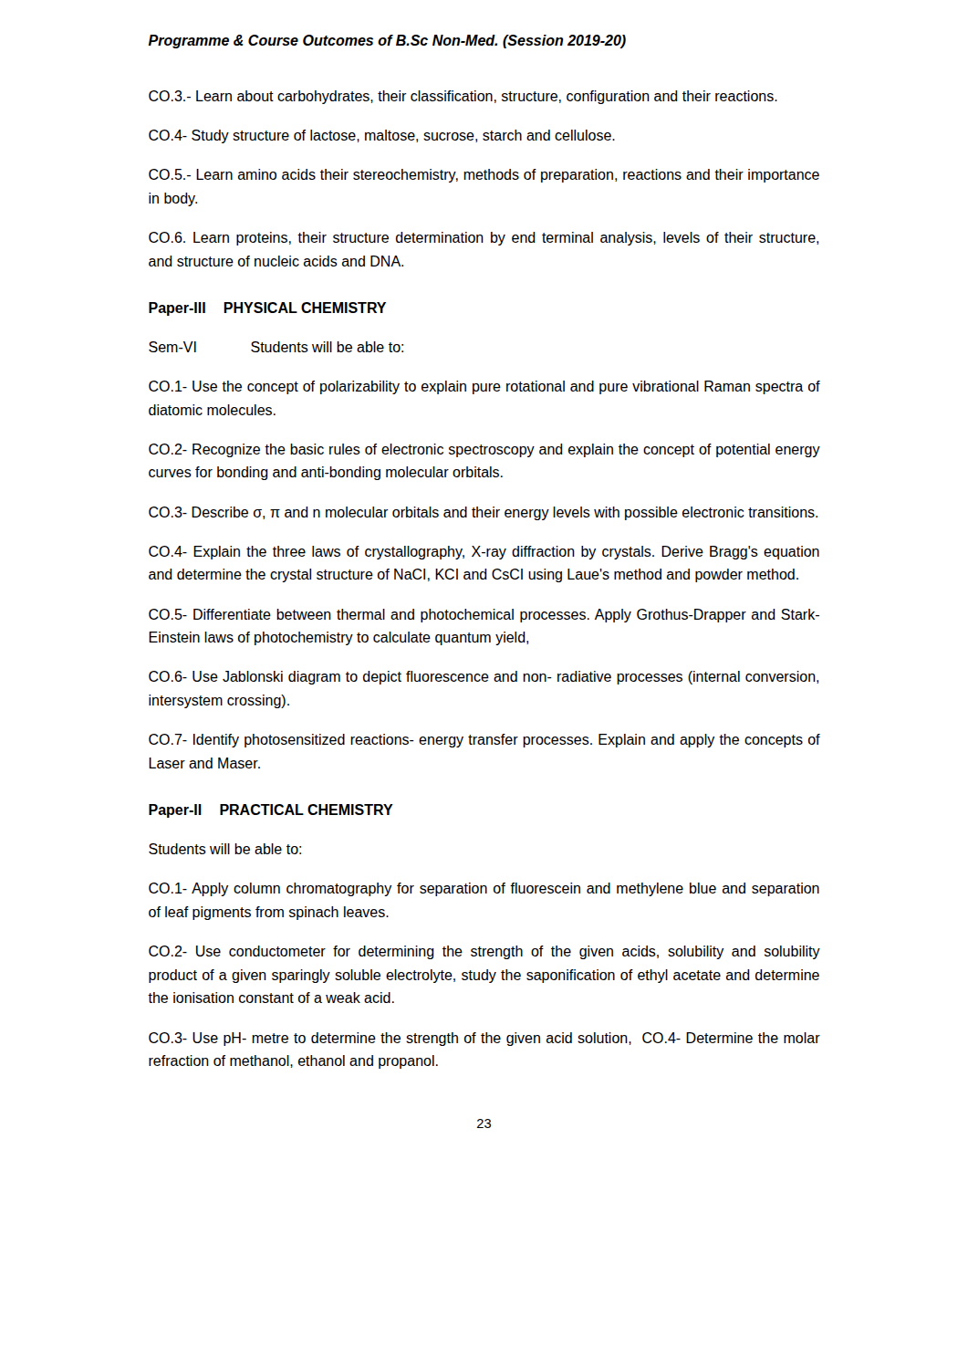Programme & Course Outcomes of B.Sc Non-Med. (Session 2019-20)
CO.3.- Learn about carbohydrates, their classification, structure, configuration and their reactions.
CO.4- Study structure of lactose, maltose, sucrose, starch and cellulose.
CO.5.- Learn amino acids their stereochemistry, methods of preparation, reactions and their importance in body.
CO.6. Learn proteins, their structure determination by end terminal analysis, levels of their structure, and structure of nucleic acids and DNA.
Paper-IIIPHYSICAL CHEMISTRY
Sem-VIStudents will be able to:
CO.1- Use the concept of polarizability to explain pure rotational and pure vibrational Raman spectra of diatomic molecules.
CO.2- Recognize the basic rules of electronic spectroscopy and explain the concept of potential energy curves for bonding and anti-bonding molecular orbitals.
CO.3- Describe σ, π and n molecular orbitals and their energy levels with possible electronic transitions.
CO.4- Explain the three laws of crystallography, X-ray diffraction by crystals. Derive Bragg's equation and determine the crystal structure of NaCI, KCI and CsCI using Laue's method and powder method.
CO.5- Differentiate between thermal and photochemical processes. Apply Grothus-Drapper and Stark-Einstein laws of photochemistry to calculate quantum yield,
CO.6- Use Jablonski diagram to depict fluorescence and non- radiative processes (internal conversion, intersystem crossing).
CO.7- Identify photosensitized reactions- energy transfer processes. Explain and apply the concepts of Laser and Maser.
Paper-IIPRACTICAL CHEMISTRY
Students will be able to:
CO.1- Apply column chromatography for separation of fluorescein and methylene blue and separation of leaf pigments from spinach leaves.
CO.2- Use conductometer for determining the strength of the given acids, solubility and solubility product of a given sparingly soluble electrolyte, study the saponification of ethyl acetate and determine the ionisation constant of a weak acid.
CO.3- Use pH- metre to determine the strength of the given acid solution, CO.4- Determine the molar refraction of methanol, ethanol and propanol.
23